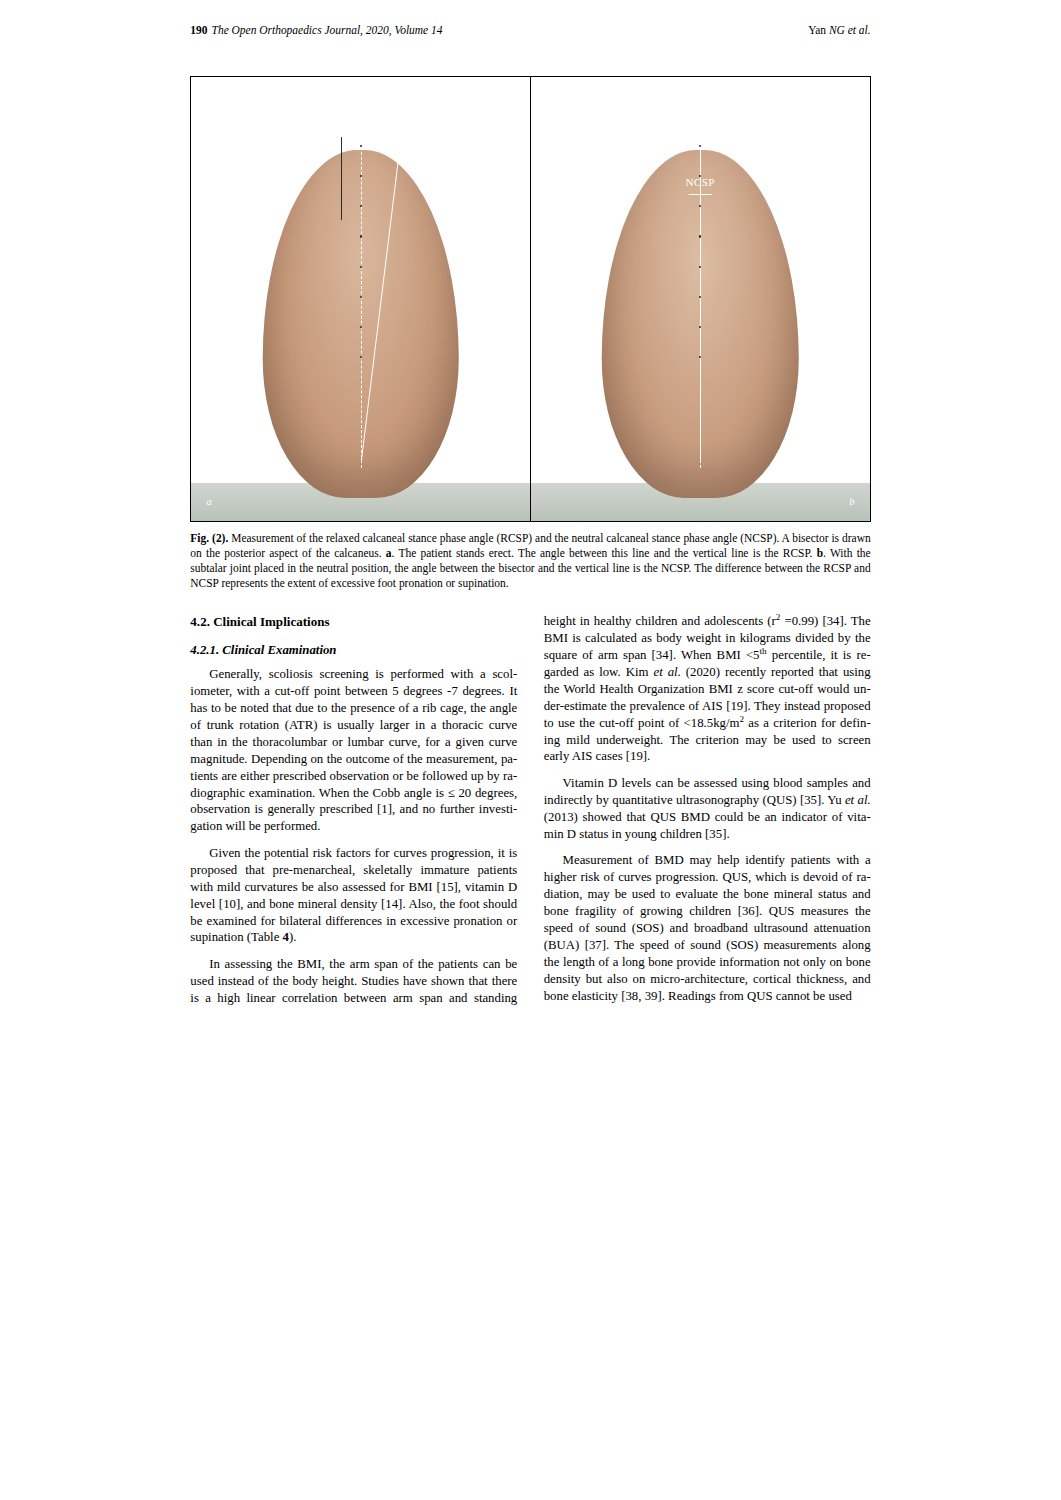190 The Open Orthopaedics Journal, 2020, Volume 14
Yan NG et al.
a
a
NCSP
b
Fig. (2). Measurement of the relaxed calcaneal stance phase angle (RCSP) and the neutral calcaneal stance phase angle (NCSP). A bisector is drawn on the posterior aspect of the calcaneus. a. The patient stands erect. The angle between this line and the vertical line is the RCSP. b. With the subtalar joint placed in the neutral position, the angle between the bisector and the vertical line is the NCSP. The difference between the RCSP and NCSP represents the extent of excessive foot pronation or supination.
4.2. Clinical Implications
4.2.1. Clinical Examination
Generally, scoliosis screening is performed with a scoliometer, with a cut-off point between 5 degrees -7 degrees. It has to be noted that due to the presence of a rib cage, the angle of trunk rotation (ATR) is usually larger in a thoracic curve than in the thoracolumbar or lumbar curve, for a given curve magnitude. Depending on the outcome of the measurement, patients are either prescribed observation or be followed up by radiographic examination. When the Cobb angle is ≤ 20 degrees, observation is generally prescribed [1], and no further investigation will be performed.
Given the potential risk factors for curves progression, it is proposed that pre-menarcheal, skeletally immature patients with mild curvatures be also assessed for BMI [15], vitamin D level [10], and bone mineral density [14]. Also, the foot should be examined for bilateral differences in excessive pronation or supination (Table 4).
In assessing the BMI, the arm span of the patients can be used instead of the body height. Studies have shown that there is a high linear correlation between arm span and standing height in healthy children and adolescents (r2 =0.99) [34]. The BMI is calculated as body weight in kilograms divided by the square of arm span [34]. When BMI <5th percentile, it is regarded as low. Kim et al. (2020) recently reported that using the World Health Organization BMI z score cut-off would under-estimate the prevalence of AIS [19]. They instead proposed to use the cut-off point of <18.5kg/m2 as a criterion for defining mild underweight. The criterion may be used to screen early AIS cases [19].
Vitamin D levels can be assessed using blood samples and indirectly by quantitative ultrasonography (QUS) [35]. Yu et al. (2013) showed that QUS BMD could be an indicator of vitamin D status in young children [35].
Measurement of BMD may help identify patients with a higher risk of curves progression. QUS, which is devoid of radiation, may be used to evaluate the bone mineral status and bone fragility of growing children [36]. QUS measures the speed of sound (SOS) and broadband ultrasound attenuation (BUA) [37]. The speed of sound (SOS) measurements along the length of a long bone provide information not only on bone density but also on micro-architecture, cortical thickness, and bone elasticity [38, 39]. Readings from QUS cannot be used